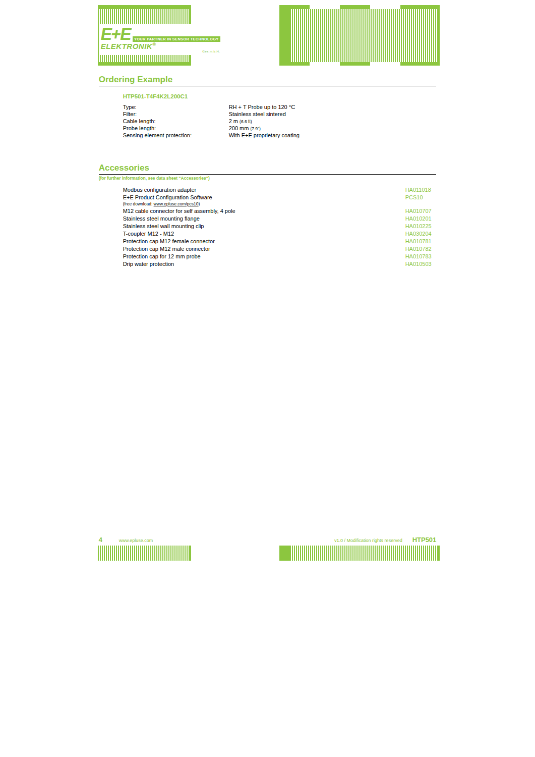E+E YOUR PARTNER IN SENSOR TECHNOLOGY
ELEKTRONIK®
Ges.m.b.H.
Ordering Example
HTP501-T4F4K2L200C1
| Type: | RH + T Probe up to 120 °C |
| Filter: | Stainless steel sintered |
| Cable length: | 2 m (6.6 ft) |
| Probe length: | 200 mm (7.9") |
| Sensing element protection: | With E+E proprietary coating |
Accessories
(for further information, see data sheet “Accessories“)
| Modbus configuration adapter | HA011018 |
| E+E Product Configuration Software | PCS10 |
| (free download: www.epluse.com/pcs10 ) | |
| M12 cable connector for self assembly, 4 pole | HA010707 |
| Stainless steel mounting flange | HA010201 |
| Stainless steel wall mounting clip | HA010225 |
| T-coupler M12 - M12 | HA030204 |
| Protection cap M12 female connector | HA010781 |
| Protection cap M12 male connector | HA010782 |
| Protection cap for 12 mm probe | HA010783 |
| Drip water protection | HA010503 |
4 www.epluse.com v1.0 / Modification rights reserved HTP501